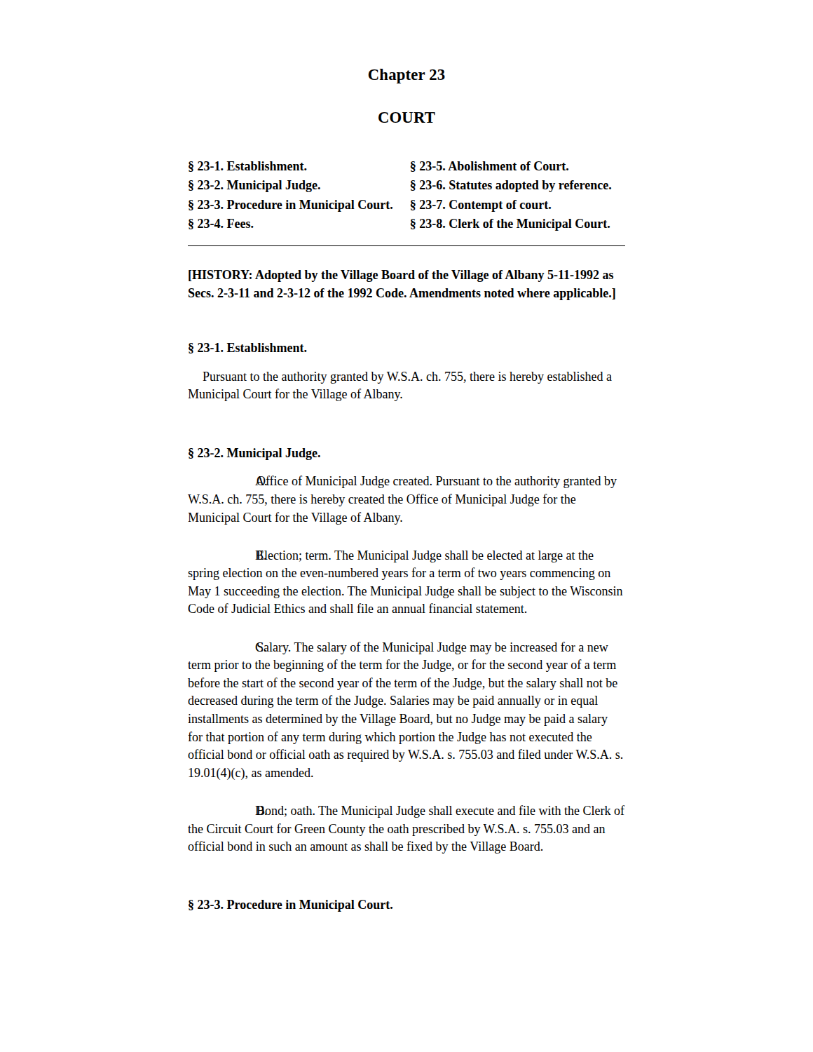Chapter 23 COURT
| § 23-1. Establishment. | § 23-5. Abolishment of Court. |
| § 23-2. Municipal Judge. | § 23-6. Statutes adopted by reference. |
| § 23-3. Procedure in Municipal Court. | § 23-7. Contempt of court. |
| § 23-4. Fees. | § 23-8. Clerk of the Municipal Court. |
[HISTORY: Adopted by the Village Board of the Village of Albany 5-11-1992 as Secs. 2-3-11 and 2-3-12 of the 1992 Code. Amendments noted where applicable.]
§ 23-1. Establishment.
Pursuant to the authority granted by W.S.A. ch. 755, there is hereby established a Municipal Court for the Village of Albany.
§ 23-2. Municipal Judge.
A. Office of Municipal Judge created. Pursuant to the authority granted by W.S.A. ch. 755, there is hereby created the Office of Municipal Judge for the Municipal Court for the Village of Albany.
B. Election; term. The Municipal Judge shall be elected at large at the spring election on the even-numbered years for a term of two years commencing on May 1 succeeding the election. The Municipal Judge shall be subject to the Wisconsin Code of Judicial Ethics and shall file an annual financial statement.
C. Salary. The salary of the Municipal Judge may be increased for a new term prior to the beginning of the term for the Judge, or for the second year of a term before the start of the second year of the term of the Judge, but the salary shall not be decreased during the term of the Judge. Salaries may be paid annually or in equal installments as determined by the Village Board, but no Judge may be paid a salary for that portion of any term during which portion the Judge has not executed the official bond or official oath as required by W.S.A. s. 755.03 and filed under W.S.A. s. 19.01(4)(c), as amended.
D. Bond; oath. The Municipal Judge shall execute and file with the Clerk of the Circuit Court for Green County the oath prescribed by W.S.A. s. 755.03 and an official bond in such an amount as shall be fixed by the Village Board.
§ 23-3. Procedure in Municipal Court.